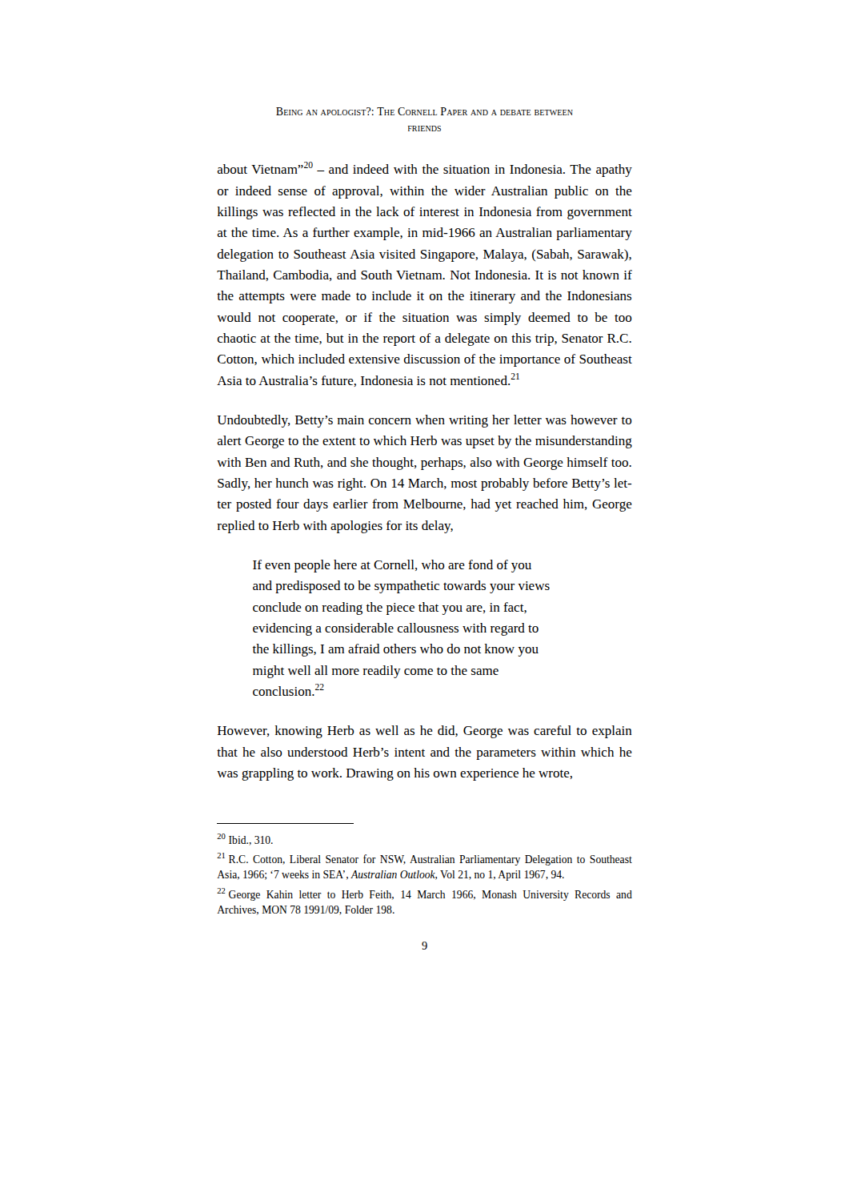Being an apologist?: The Cornell Paper and a debate between
friends
about Vietnam”20 – and indeed with the situation in Indonesia. The apathy or indeed sense of approval, within the wider Australian public on the killings was reflected in the lack of interest in Indonesia from government at the time. As a further example, in mid-1966 an Australian parliamentary delegation to Southeast Asia visited Singapore, Malaya, (Sabah, Sarawak), Thailand, Cambodia, and South Vietnam. Not Indonesia. It is not known if the attempts were made to include it on the itinerary and the Indonesians would not cooperate, or if the situation was simply deemed to be too chaotic at the time, but in the report of a delegate on this trip, Senator R.C. Cotton, which included extensive discussion of the importance of Southeast Asia to Australia’s future, Indonesia is not mentioned.21
Undoubtedly, Betty’s main concern when writing her letter was however to alert George to the extent to which Herb was upset by the misunderstanding with Ben and Ruth, and she thought, perhaps, also with George himself too. Sadly, her hunch was right. On 14 March, most probably before Betty’s letter posted four days earlier from Melbourne, had yet reached him, George replied to Herb with apologies for its delay,
If even people here at Cornell, who are fond of you and predisposed to be sympathetic towards your views conclude on reading the piece that you are, in fact, evidencing a considerable callousness with regard to the killings, I am afraid others who do not know you might well all more readily come to the same conclusion.22
However, knowing Herb as well as he did, George was careful to explain that he also understood Herb’s intent and the parameters within which he was grappling to work. Drawing on his own experience he wrote,
20 Ibid., 310.
21 R.C. Cotton, Liberal Senator for NSW, Australian Parliamentary Delegation to Southeast Asia, 1966; ‘7 weeks in SEA’, Australian Outlook, Vol 21, no 1, April 1967, 94.
22 George Kahin letter to Herb Feith, 14 March 1966, Monash University Records and Archives, MON 78 1991/09, Folder 198.
9